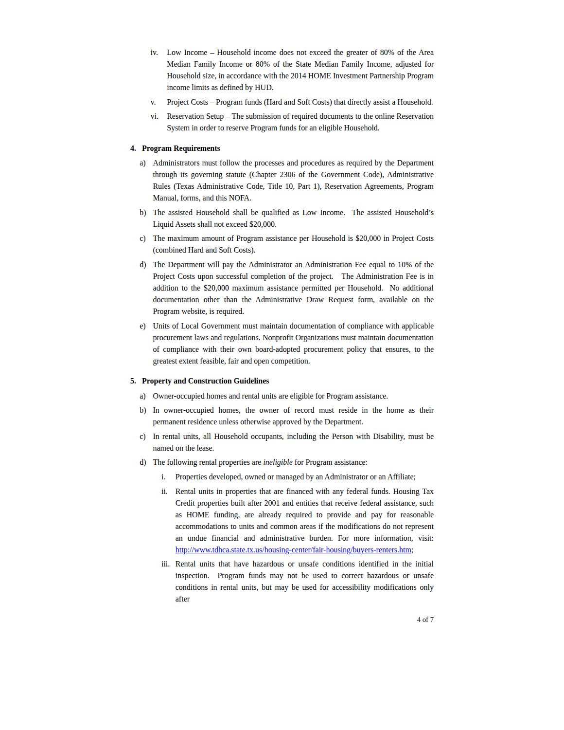iv. Low Income – Household income does not exceed the greater of 80% of the Area Median Family Income or 80% of the State Median Family Income, adjusted for Household size, in accordance with the 2014 HOME Investment Partnership Program income limits as defined by HUD.
v. Project Costs – Program funds (Hard and Soft Costs) that directly assist a Household.
vi. Reservation Setup – The submission of required documents to the online Reservation System in order to reserve Program funds for an eligible Household.
4. Program Requirements
a) Administrators must follow the processes and procedures as required by the Department through its governing statute (Chapter 2306 of the Government Code), Administrative Rules (Texas Administrative Code, Title 10, Part 1), Reservation Agreements, Program Manual, forms, and this NOFA.
b) The assisted Household shall be qualified as Low Income. The assisted Household’s Liquid Assets shall not exceed $20,000.
c) The maximum amount of Program assistance per Household is $20,000 in Project Costs (combined Hard and Soft Costs).
d) The Department will pay the Administrator an Administration Fee equal to 10% of the Project Costs upon successful completion of the project. The Administration Fee is in addition to the $20,000 maximum assistance permitted per Household. No additional documentation other than the Administrative Draw Request form, available on the Program website, is required.
e) Units of Local Government must maintain documentation of compliance with applicable procurement laws and regulations. Nonprofit Organizations must maintain documentation of compliance with their own board-adopted procurement policy that ensures, to the greatest extent feasible, fair and open competition.
5. Property and Construction Guidelines
a) Owner-occupied homes and rental units are eligible for Program assistance.
b) In owner-occupied homes, the owner of record must reside in the home as their permanent residence unless otherwise approved by the Department.
c) In rental units, all Household occupants, including the Person with Disability, must be named on the lease.
d) The following rental properties are ineligible for Program assistance:
i. Properties developed, owned or managed by an Administrator or an Affiliate;
ii. Rental units in properties that are financed with any federal funds. Housing Tax Credit properties built after 2001 and entities that receive federal assistance, such as HOME funding, are already required to provide and pay for reasonable accommodations to units and common areas if the modifications do not represent an undue financial and administrative burden. For more information, visit: http://www.tdhca.state.tx.us/housing-center/fair-housing/buyers-renters.htm;
iii. Rental units that have hazardous or unsafe conditions identified in the initial inspection. Program funds may not be used to correct hazardous or unsafe conditions in rental units, but may be used for accessibility modifications only after
4 of 7